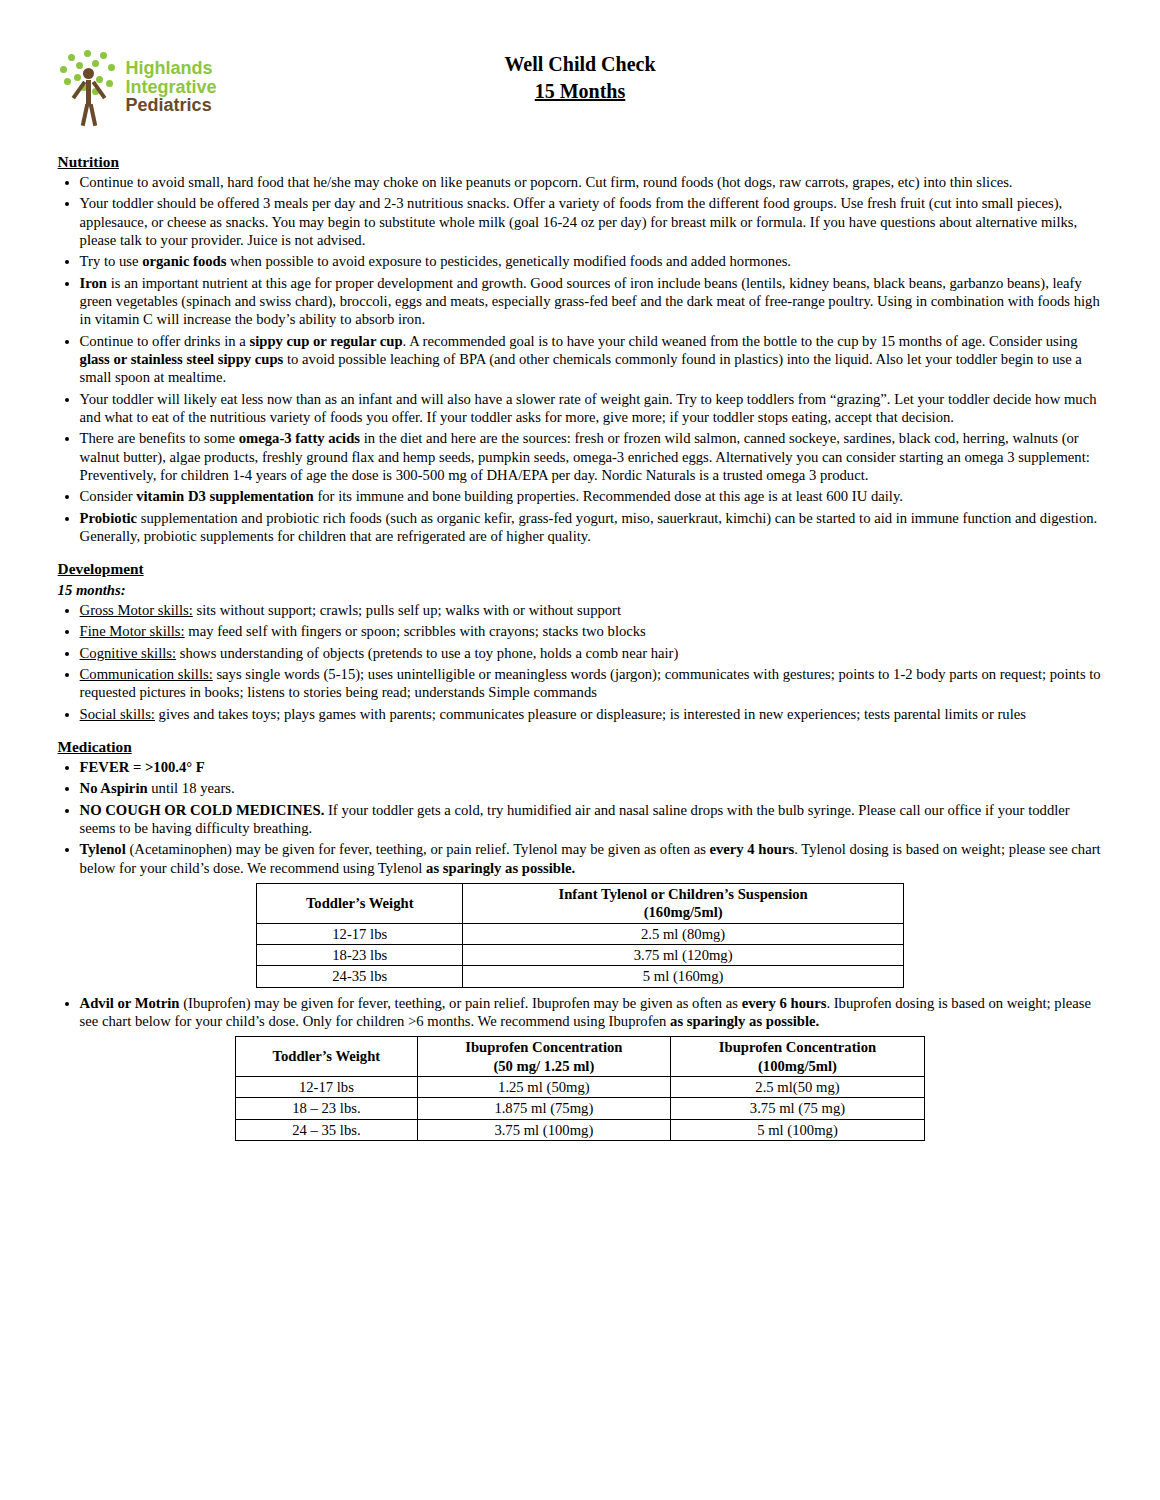Highlands
Integrative
Pediatrics
Well Child Check15 Months
Nutrition
Continue to avoid small, hard food that he/she may choke on like peanuts or popcorn. Cut firm, round foods (hot dogs, raw carrots, grapes, etc) into thin slices.
Your toddler should be offered 3 meals per day and 2-3 nutritious snacks. Offer a variety of foods from the different food groups. Use fresh fruit (cut into small pieces), applesauce, or cheese as snacks. You may begin to substitute whole milk (goal 16-24 oz per day) for breast milk or formula. If you have questions about alternative milks, please talk to your provider. Juice is not advised.
Try to use organic foods when possible to avoid exposure to pesticides, genetically modified foods and added hormones.
Iron is an important nutrient at this age for proper development and growth. Good sources of iron include beans (lentils, kidney beans, black beans, garbanzo beans), leafy green vegetables (spinach and swiss chard), broccoli, eggs and meats, especially grass-fed beef and the dark meat of free-range poultry. Using in combination with foods high in vitamin C will increase the body’s ability to absorb iron.
Continue to offer drinks in a sippy cup or regular cup. A recommended goal is to have your child weaned from the bottle to the cup by 15 months of age. Consider using glass or stainless steel sippy cups to avoid possible leaching of BPA (and other chemicals commonly found in plastics) into the liquid. Also let your toddler begin to use a small spoon at mealtime.
Your toddler will likely eat less now than as an infant and will also have a slower rate of weight gain. Try to keep toddlers from “grazing”. Let your toddler decide how much and what to eat of the nutritious variety of foods you offer. If your toddler asks for more, give more; if your toddler stops eating, accept that decision.
There are benefits to some omega-3 fatty acids in the diet and here are the sources: fresh or frozen wild salmon, canned sockeye, sardines, black cod, herring, walnuts (or walnut butter), algae products, freshly ground flax and hemp seeds, pumpkin seeds, omega-3 enriched eggs. Alternatively you can consider starting an omega 3 supplement: Preventively, for children 1-4 years of age the dose is 300-500 mg of DHA/EPA per day. Nordic Naturals is a trusted omega 3 product.
Consider vitamin D3 supplementation for its immune and bone building properties. Recommended dose at this age is at least 600 IU daily.
Probiotic supplementation and probiotic rich foods (such as organic kefir, grass-fed yogurt, miso, sauerkraut, kimchi) can be started to aid in immune function and digestion. Generally, probiotic supplements for children that are refrigerated are of higher quality.
Development
15 months:
Gross Motor skills: sits without support; crawls; pulls self up; walks with or without support
Fine Motor skills: may feed self with fingers or spoon; scribbles with crayons; stacks two blocks
Cognitive skills: shows understanding of objects (pretends to use a toy phone, holds a comb near hair)
Communication skills: says single words (5-15); uses unintelligible or meaningless words (jargon); communicates with gestures; points to 1-2 body parts on request; points to requested pictures in books; listens to stories being read; understands Simple commands
Social skills: gives and takes toys; plays games with parents; communicates pleasure or displeasure; is interested in new experiences; tests parental limits or rules
Medication
FEVER = >100.4° F
No Aspirin until 18 years.
NO COUGH OR COLD MEDICINES. If your toddler gets a cold, try humidified air and nasal saline drops with the bulb syringe. Please call our office if your toddler seems to be having difficulty breathing.
Tylenol (Acetaminophen) may be given for fever, teething, or pain relief. Tylenol may be given as often as every 4 hours. Tylenol dosing is based on weight; please see chart below for your child’s dose. We recommend using Tylenol as sparingly as possible.
| Toddler’s Weight | Infant Tylenol or Children’s Suspension (160mg/5ml) |
| --- | --- |
| 12-17 lbs | 2.5 ml (80mg) |
| 18-23 lbs | 3.75 ml (120mg) |
| 24-35 lbs | 5 ml (160mg) |
Advil or Motrin (Ibuprofen) may be given for fever, teething, or pain relief. Ibuprofen may be given as often as every 6 hours. Ibuprofen dosing is based on weight; please see chart below for your child’s dose. Only for children >6 months. We recommend using Ibuprofen as sparingly as possible.
| Toddler’s Weight | Ibuprofen Concentration (50 mg/ 1.25 ml) | Ibuprofen Concentration (100mg/5ml) |
| --- | --- | --- |
| 12-17 lbs | 1.25 ml (50mg) | 2.5 ml(50 mg) |
| 18 – 23 lbs. | 1.875 ml (75mg) | 3.75 ml (75 mg) |
| 24 – 35 lbs. | 3.75 ml (100mg) | 5 ml (100mg) |